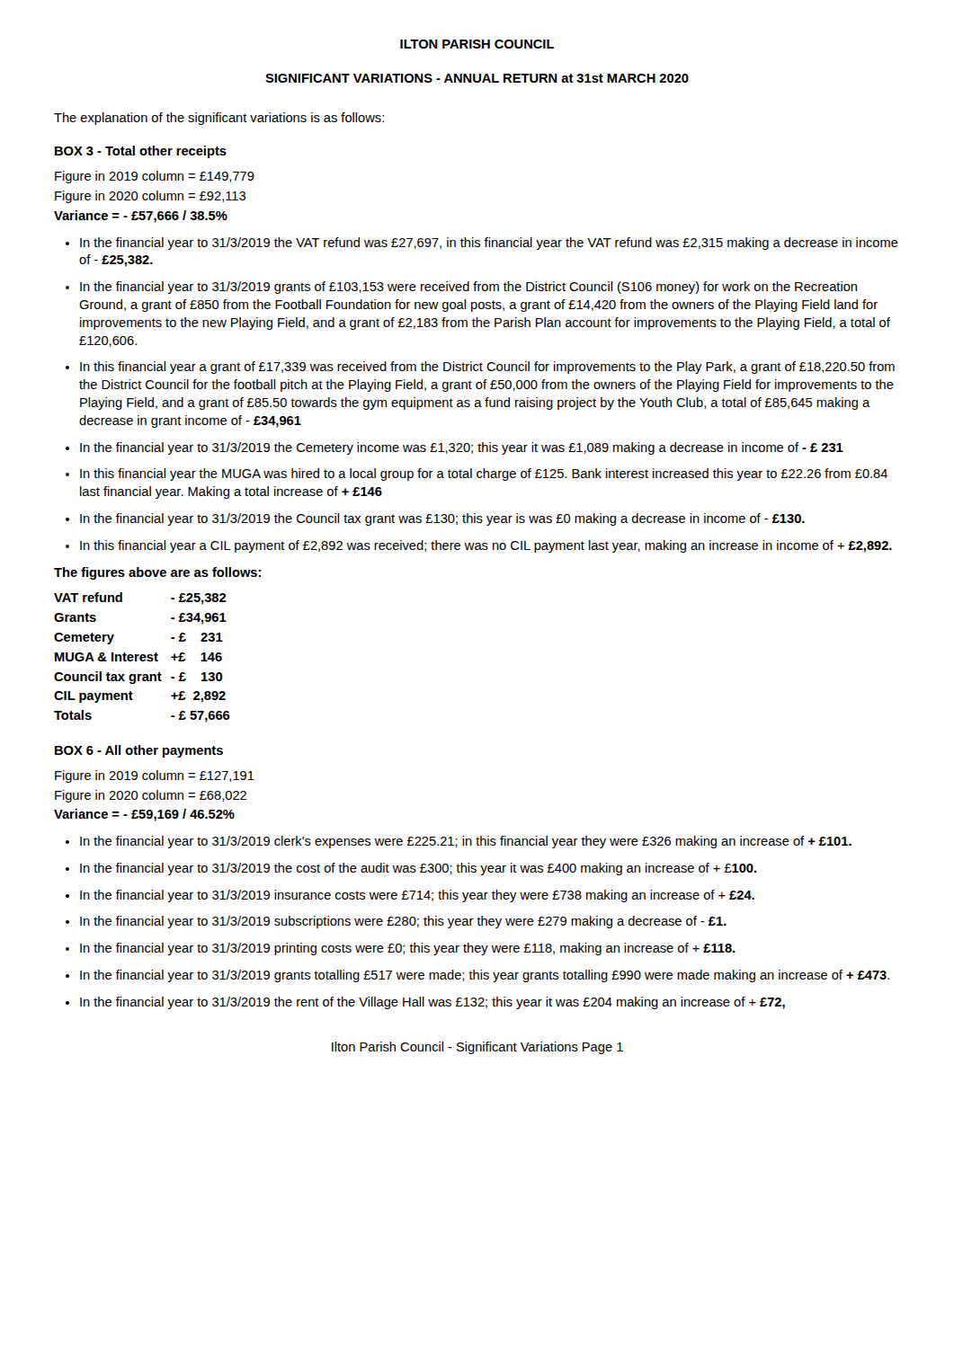ILTON PARISH COUNCIL
SIGNIFICANT VARIATIONS - ANNUAL RETURN at 31st MARCH 2020
The explanation of the significant variations is as follows:
BOX 3 - Total other receipts
Figure in 2019 column = £149,779
Figure in 2020 column = £92,113
Variance = - £57,666 / 38.5%
In the financial year to 31/3/2019 the VAT refund was £27,697, in this financial year the VAT refund was £2,315 making a decrease in income of - £25,382.
In the financial year to 31/3/2019 grants of £103,153 were received from the District Council (S106 money) for work on the Recreation Ground, a grant of £850 from the Football Foundation for new goal posts, a grant of £14,420 from the owners of the Playing Field land for improvements to the new Playing Field, and a grant of £2,183 from the Parish Plan account for improvements to the Playing Field, a total of £120,606.
In this financial year a grant of £17,339 was received from the District Council for improvements to the Play Park, a grant of £18,220.50 from the District Council for the football pitch at the Playing Field, a grant of £50,000 from the owners of the Playing Field for improvements to the Playing Field, and a grant of £85.50 towards the gym equipment as a fund raising project by the Youth Club, a total of £85,645 making a decrease in grant income of - £34,961
In the financial year to 31/3/2019 the Cemetery income was £1,320; this year it was £1,089 making a decrease in income of - £ 231
In this financial year the MUGA was hired to a local group for a total charge of £125. Bank interest increased this year to £22.26 from £0.84 last financial year. Making a total increase of + £146
In the financial year to 31/3/2019 the Council tax grant was £130; this year is was £0 making a decrease in income of - £130.
In this financial year a CIL payment of £2,892 was received; there was no CIL payment last year, making an increase in income of + £2,892.
The figures above are as follows:
| VAT refund | - £25,382 |
| Grants | - £34,961 |
| Cemetery | - £ 231 |
| MUGA & Interest | +£ 146 |
| Council tax grant | - £ 130 |
| CIL payment | +£ 2,892 |
| Totals | - £ 57,666 |
BOX 6 - All other payments
Figure in 2019 column = £127,191
Figure in 2020 column = £68,022
Variance = - £59,169 / 46.52%
In the financial year to 31/3/2019 clerk's expenses were £225.21; in this financial year they were £326 making an increase of + £101.
In the financial year to 31/3/2019 the cost of the audit was £300; this year it was £400 making an increase of + £100.
In the financial year to 31/3/2019 insurance costs were £714; this year they were £738 making an increase of + £24.
In the financial year to 31/3/2019 subscriptions were £280; this year they were £279 making a decrease of - £1.
In the financial year to 31/3/2019 printing costs were £0; this year they were £118, making an increase of + £118.
In the financial year to 31/3/2019 grants totalling £517 were made; this year grants totalling £990 were made making an increase of + £473.
In the financial year to 31/3/2019 the rent of the Village Hall was £132; this year it was £204 making an increase of + £72,
Ilton Parish Council - Significant Variations Page 1